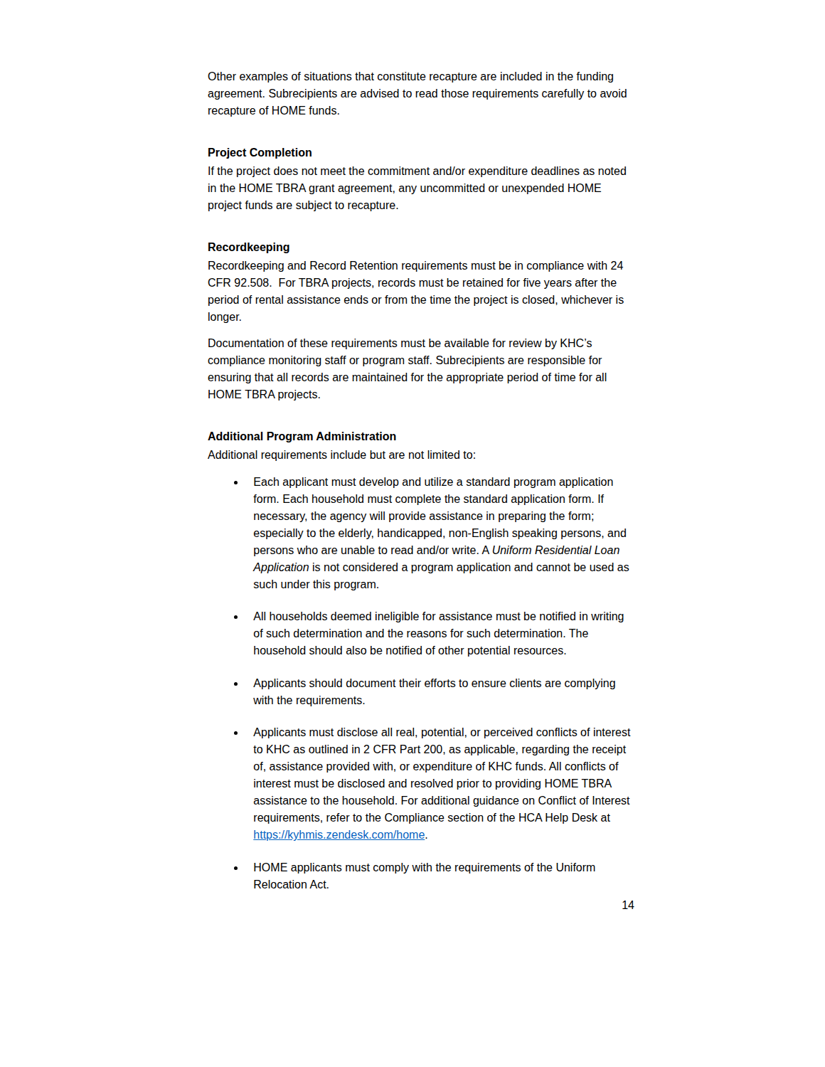Other examples of situations that constitute recapture are included in the funding agreement. Subrecipients are advised to read those requirements carefully to avoid recapture of HOME funds.
Project Completion
If the project does not meet the commitment and/or expenditure deadlines as noted in the HOME TBRA grant agreement, any uncommitted or unexpended HOME project funds are subject to recapture.
Recordkeeping
Recordkeeping and Record Retention requirements must be in compliance with 24 CFR 92.508. For TBRA projects, records must be retained for five years after the period of rental assistance ends or from the time the project is closed, whichever is longer.
Documentation of these requirements must be available for review by KHC’s compliance monitoring staff or program staff. Subrecipients are responsible for ensuring that all records are maintained for the appropriate period of time for all HOME TBRA projects.
Additional Program Administration
Additional requirements include but are not limited to:
Each applicant must develop and utilize a standard program application form. Each household must complete the standard application form. If necessary, the agency will provide assistance in preparing the form; especially to the elderly, handicapped, non-English speaking persons, and persons who are unable to read and/or write. A Uniform Residential Loan Application is not considered a program application and cannot be used as such under this program.
All households deemed ineligible for assistance must be notified in writing of such determination and the reasons for such determination. The household should also be notified of other potential resources.
Applicants should document their efforts to ensure clients are complying with the requirements.
Applicants must disclose all real, potential, or perceived conflicts of interest to KHC as outlined in 2 CFR Part 200, as applicable, regarding the receipt of, assistance provided with, or expenditure of KHC funds. All conflicts of interest must be disclosed and resolved prior to providing HOME TBRA assistance to the household. For additional guidance on Conflict of Interest requirements, refer to the Compliance section of the HCA Help Desk at https://kyhmis.zendesk.com/home.
HOME applicants must comply with the requirements of the Uniform Relocation Act.
14